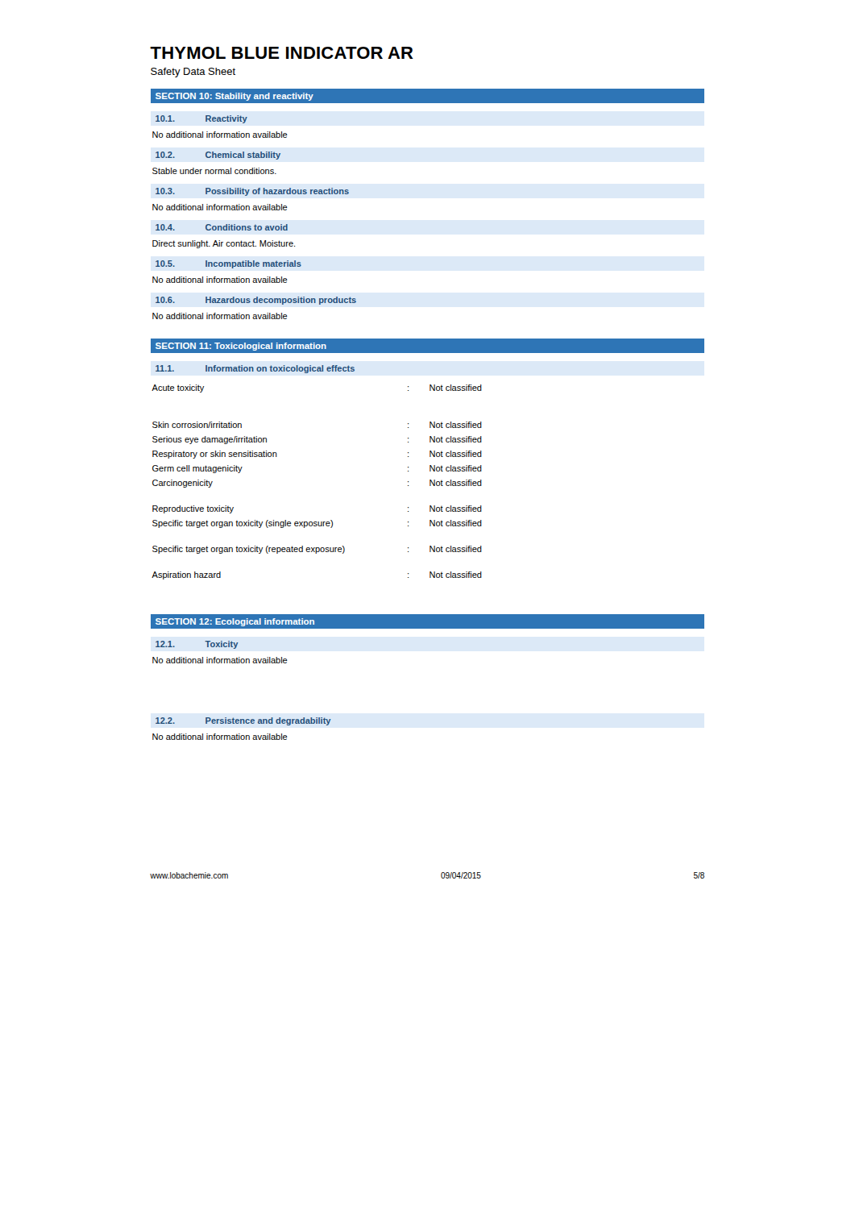THYMOL BLUE INDICATOR AR
Safety Data Sheet
SECTION 10: Stability and reactivity
10.1. Reactivity
No additional information available
10.2. Chemical stability
Stable under normal conditions.
10.3. Possibility of hazardous reactions
No additional information available
10.4. Conditions to avoid
Direct sunlight. Air contact. Moisture.
10.5. Incompatible materials
No additional information available
10.6. Hazardous decomposition products
No additional information available
SECTION 11: Toxicological information
11.1. Information on toxicological effects
| Acute toxicity | : | Not classified |
| Skin corrosion/irritation | : | Not classified |
| Serious eye damage/irritation | : | Not classified |
| Respiratory or skin sensitisation | : | Not classified |
| Germ cell mutagenicity | : | Not classified |
| Carcinogenicity | : | Not classified |
| Reproductive toxicity | : | Not classified |
| Specific target organ toxicity (single exposure) | : | Not classified |
| Specific target organ toxicity (repeated exposure) | : | Not classified |
| Aspiration hazard | : | Not classified |
SECTION 12: Ecological information
12.1. Toxicity
No additional information available
12.2. Persistence and degradability
No additional information available
www.lobachemie.com
09/04/2015
5/8